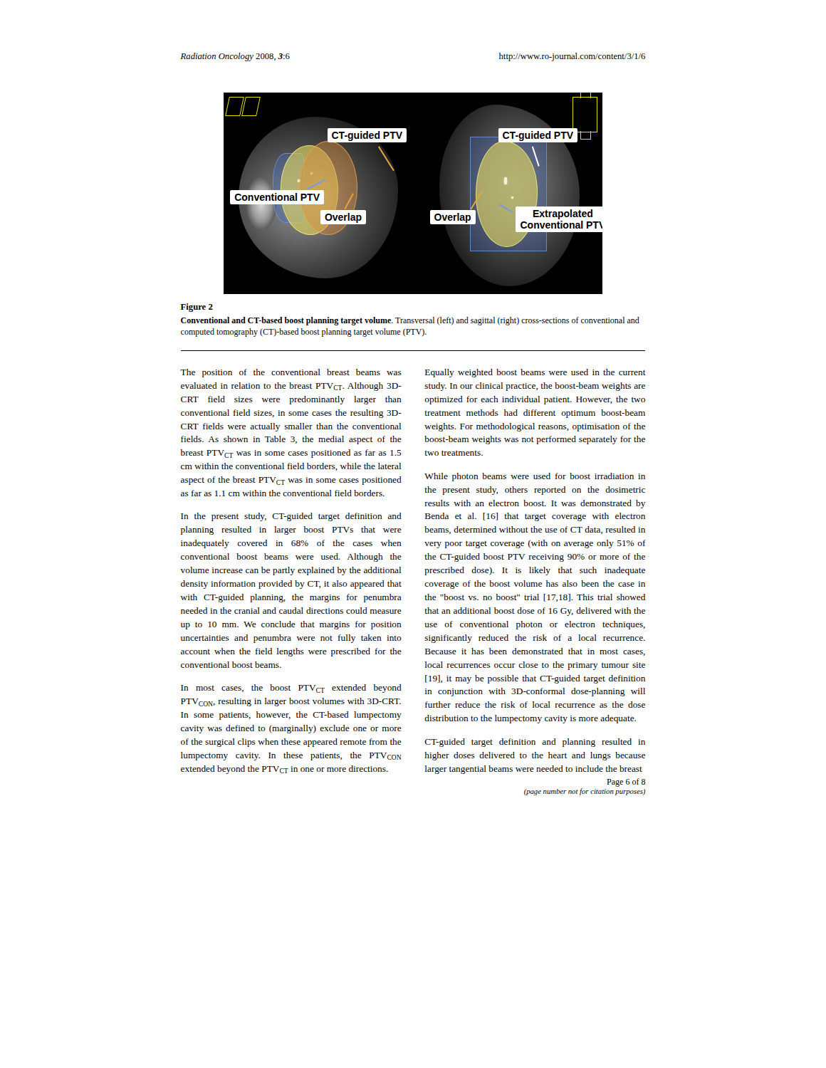Radiation Oncology 2008, 3:6
http://www.ro-journal.com/content/3/1/6
CT-guided PTV
CT-guided PTV
Conventional PTV
Overlap
Overlap
Extrapolated
Conventional PTV
Figure 2 Conventional and CT-based boost planning target volume. Transversal (left) and sagittal (right) cross-sections of conventional and computed tomography (CT)-based boost planning target volume (PTV).
The position of the conventional breast beams was evaluated in relation to the breast PTVCT. Although 3D-CRT field sizes were predominantly larger than conventional field sizes, in some cases the resulting 3D-CRT fields were actually smaller than the conventional fields. As shown in Table 3, the medial aspect of the breast PTVCT was in some cases positioned as far as 1.5 cm within the conventional field borders, while the lateral aspect of the breast PTVCT was in some cases positioned as far as 1.1 cm within the conventional field borders.
In the present study, CT-guided target definition and planning resulted in larger boost PTVs that were inadequately covered in 68% of the cases when conventional boost beams were used. Although the volume increase can be partly explained by the additional density information provided by CT, it also appeared that with CT-guided planning, the margins for penumbra needed in the cranial and caudal directions could measure up to 10 mm. We conclude that margins for position uncertainties and penumbra were not fully taken into account when the field lengths were prescribed for the conventional boost beams.
In most cases, the boost PTVCT extended beyond PTVCON, resulting in larger boost volumes with 3D-CRT. In some patients, however, the CT-based lumpectomy cavity was defined to (marginally) exclude one or more of the surgical clips when these appeared remote from the lumpectomy cavity. In these patients, the PTVCON extended beyond the PTVCT in one or more directions.
Equally weighted boost beams were used in the current study. In our clinical practice, the boost-beam weights are optimized for each individual patient. However, the two treatment methods had different optimum boost-beam weights. For methodological reasons, optimisation of the boost-beam weights was not performed separately for the two treatments.
While photon beams were used for boost irradiation in the present study, others reported on the dosimetric results with an electron boost. It was demonstrated by Benda et al. [16] that target coverage with electron beams, determined without the use of CT data, resulted in very poor target coverage (with on average only 51% of the CT-guided boost PTV receiving 90% or more of the prescribed dose). It is likely that such inadequate coverage of the boost volume has also been the case in the "boost vs. no boost" trial [17,18]. This trial showed that an additional boost dose of 16 Gy, delivered with the use of conventional photon or electron techniques, significantly reduced the risk of a local recurrence. Because it has been demonstrated that in most cases, local recurrences occur close to the primary tumour site [19], it may be possible that CT-guided target definition in conjunction with 3D-conformal dose-planning will further reduce the risk of local recurrence as the dose distribution to the lumpectomy cavity is more adequate.
CT-guided target definition and planning resulted in higher doses delivered to the heart and lungs because larger tangential beams were needed to include the breast
Page 6 of 8
(page number not for citation purposes)